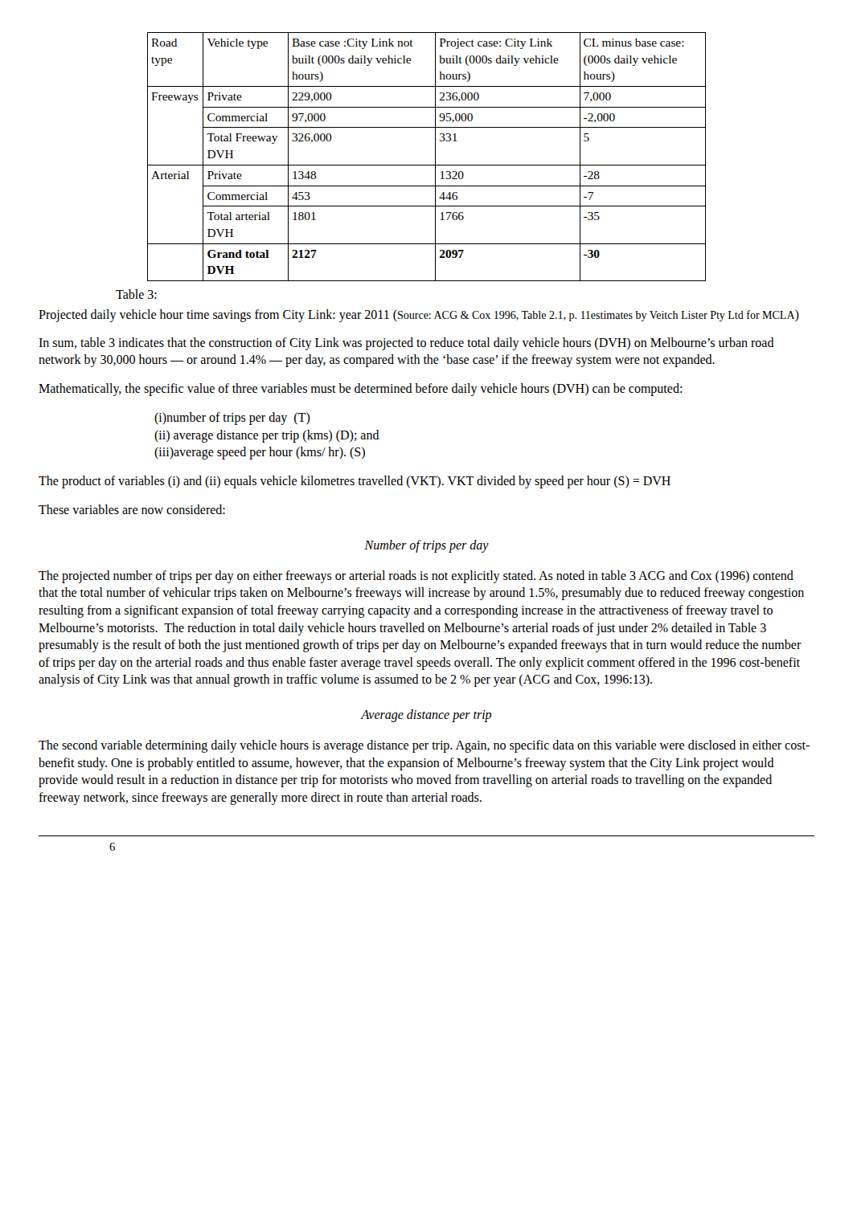| Road type | Vehicle type | Base case :City Link not built (000s daily vehicle hours) | Project case: City Link built (000s daily vehicle hours) | CL minus base case: (000s daily vehicle hours) |
| --- | --- | --- | --- | --- |
| Freeways | Private | 229,000 | 236,000 | 7,000 |
| Commercial | 97,000 | 95,000 | -2,000 |
| Total Freeway DVH | 326,000 | 331 | 5 |
| Arterial | Private | 1348 | 1320 | -28 |
| Commercial | 453 | 446 | -7 |
| Total arterial DVH | 1801 | 1766 | -35 |
| | Grand total DVH | 2127 | 2097 | -30 |
Table 3:
Projected daily vehicle hour time savings from City Link: year 2011 (Source: ACG & Cox 1996, Table 2.1, p. 11estimates by Veitch Lister Pty Ltd for MCLA)
In sum, table 3 indicates that the construction of City Link was projected to reduce total daily vehicle hours (DVH) on Melbourne’s urban road network by 30,000 hours — or around 1.4% — per day, as compared with the ‘base case’ if the freeway system were not expanded.
Mathematically, the specific value of three variables must be determined before daily vehicle hours (DVH) can be computed:
(i)number of trips per day (T)
(ii) average distance per trip (kms) (D); and
(iii)average speed per hour (kms/ hr). (S)
The product of variables (i) and (ii) equals vehicle kilometres travelled (VKT). VKT divided by speed per hour (S) = DVH
These variables are now considered:
Number of trips per day
The projected number of trips per day on either freeways or arterial roads is not explicitly stated. As noted in table 3 ACG and Cox (1996) contend that the total number of vehicular trips taken on Melbourne’s freeways will increase by around 1.5%, presumably due to reduced freeway congestion resulting from a significant expansion of total freeway carrying capacity and a corresponding increase in the attractiveness of freeway travel to Melbourne’s motorists. The reduction in total daily vehicle hours travelled on Melbourne’s arterial roads of just under 2% detailed in Table 3 presumably is the result of both the just mentioned growth of trips per day on Melbourne’s expanded freeways that in turn would reduce the number of trips per day on the arterial roads and thus enable faster average travel speeds overall. The only explicit comment offered in the 1996 cost-benefit analysis of City Link was that annual growth in traffic volume is assumed to be 2 % per year (ACG and Cox, 1996:13).
Average distance per trip
The second variable determining daily vehicle hours is average distance per trip. Again, no specific data on this variable were disclosed in either cost-benefit study. One is probably entitled to assume, however, that the expansion of Melbourne’s freeway system that the City Link project would provide would result in a reduction in distance per trip for motorists who moved from travelling on arterial roads to travelling on the expanded freeway network, since freeways are generally more direct in route than arterial roads.
6